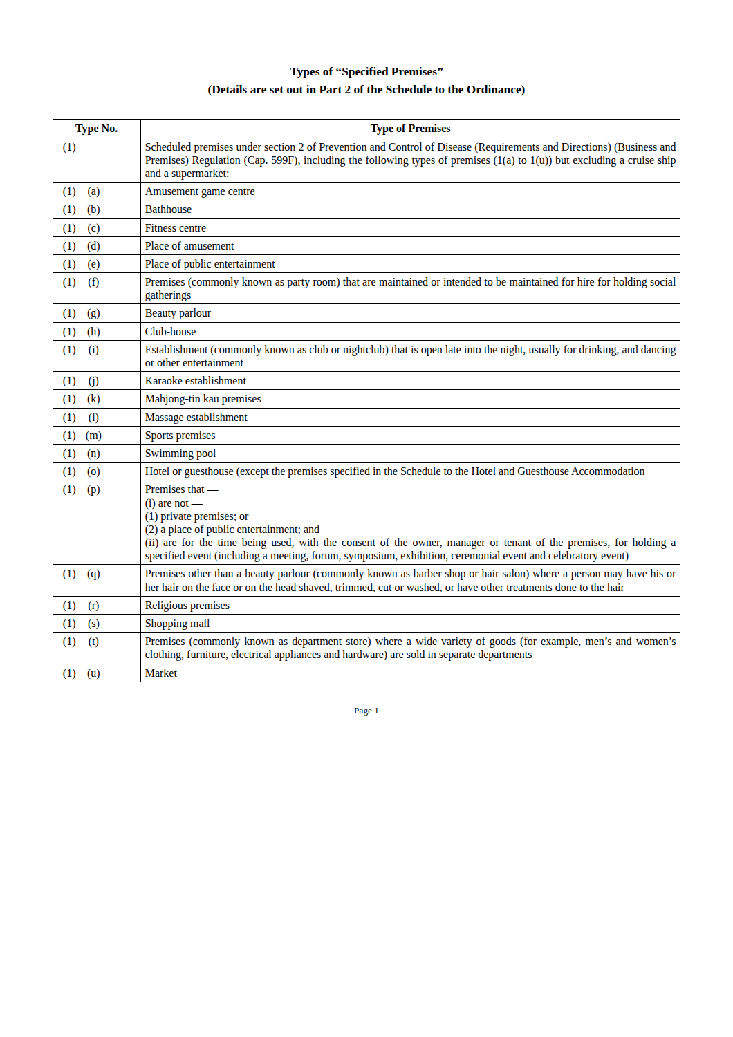Types of “Specified Premises”
(Details are set out in Part 2 of the Schedule to the Ordinance)
| Type No. | Type of Premises |
| --- | --- |
| (1) | Scheduled premises under section 2 of Prevention and Control of Disease (Requirements and Directions) (Business and Premises) Regulation (Cap. 599F), including the following types of premises (1(a) to 1(u)) but excluding a cruise ship and a supermarket: |
| (1) (a) | Amusement game centre |
| (1) (b) | Bathhouse |
| (1) (c) | Fitness centre |
| (1) (d) | Place of amusement |
| (1) (e) | Place of public entertainment |
| (1) (f) | Premises (commonly known as party room) that are maintained or intended to be maintained for hire for holding social gatherings |
| (1) (g) | Beauty parlour |
| (1) (h) | Club-house |
| (1) (i) | Establishment (commonly known as club or nightclub) that is open late into the night, usually for drinking, and dancing or other entertainment |
| (1) (j) | Karaoke establishment |
| (1) (k) | Mahjong-tin kau premises |
| (1) (l) | Massage establishment |
| (1) (m) | Sports premises |
| (1) (n) | Swimming pool |
| (1) (o) | Hotel or guesthouse (except the premises specified in the Schedule to the Hotel and Guesthouse Accommodation |
| (1) (p) | Premises that — (i) are not — (1) private premises; or (2) a place of public entertainment; and (ii) are for the time being used, with the consent of the owner, manager or tenant of the premises, for holding a specified event (including a meeting, forum, symposium, exhibition, ceremonial event and celebratory event) |
| (1) (q) | Premises other than a beauty parlour (commonly known as barber shop or hair salon) where a person may have his or her hair on the face or on the head shaved, trimmed, cut or washed, or have other treatments done to the hair |
| (1) (r) | Religious premises |
| (1) (s) | Shopping mall |
| (1) (t) | Premises (commonly known as department store) where a wide variety of goods (for example, men’s and women’s clothing, furniture, electrical appliances and hardware) are sold in separate departments |
| (1) (u) | Market |
Page 1